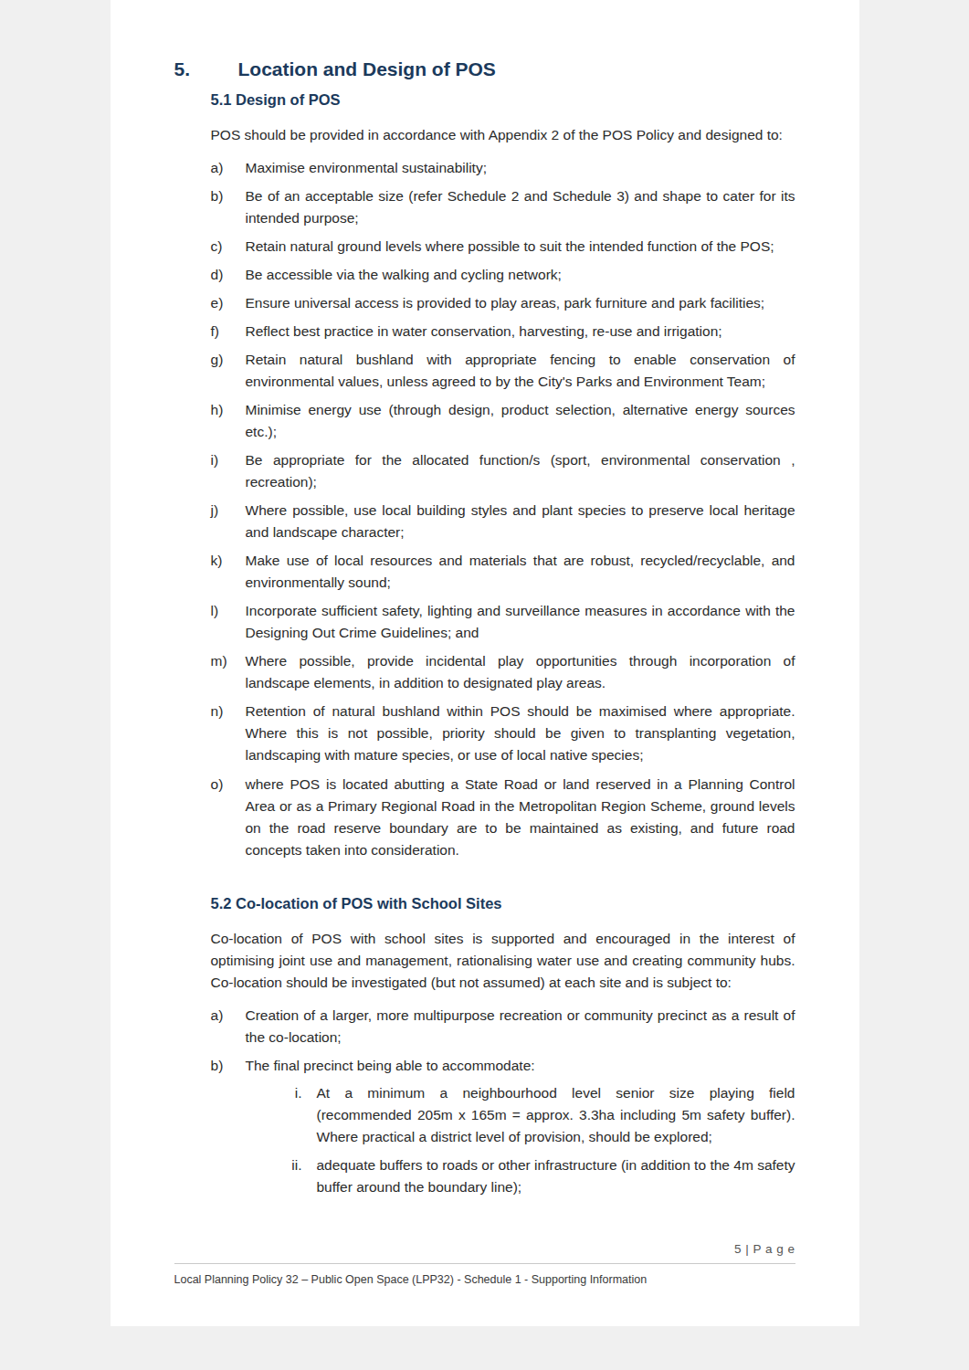5. Location and Design of POS
5.1 Design of POS
POS should be provided in accordance with Appendix 2 of the POS Policy and designed to:
Maximise environmental sustainability;
Be of an acceptable size (refer Schedule 2 and Schedule 3) and shape to cater for its intended purpose;
Retain natural ground levels where possible to suit the intended function of the POS;
Be accessible via the walking and cycling network;
Ensure universal access is provided to play areas, park furniture and park facilities;
Reflect best practice in water conservation, harvesting, re-use and irrigation;
Retain natural bushland with appropriate fencing to enable conservation of environmental values, unless agreed to by the City's Parks and Environment Team;
Minimise energy use (through design, product selection, alternative energy sources etc.);
Be appropriate for the allocated function/s (sport, environmental conservation , recreation);
Where possible, use local building styles and plant species to preserve local heritage and landscape character;
Make use of local resources and materials that are robust, recycled/recyclable, and environmentally sound;
Incorporate sufficient safety, lighting and surveillance measures in accordance with the Designing Out Crime Guidelines; and
Where possible, provide incidental play opportunities through incorporation of landscape elements, in addition to designated play areas.
Retention of natural bushland within POS should be maximised where appropriate. Where this is not possible, priority should be given to transplanting vegetation, landscaping with mature species, or use of local native species;
where POS is located abutting a State Road or land reserved in a Planning Control Area or as a Primary Regional Road in the Metropolitan Region Scheme, ground levels on the road reserve boundary are to be maintained as existing, and future road concepts taken into consideration.
5.2 Co-location of POS with School Sites
Co-location of POS with school sites is supported and encouraged in the interest of optimising joint use and management, rationalising water use and creating community hubs. Co-location should be investigated (but not assumed) at each site and is subject to:
Creation of a larger, more multipurpose recreation or community precinct as a result of the co-location;
The final precinct being able to accommodate:
At a minimum a neighbourhood level senior size playing field (recommended 205m x 165m = approx. 3.3ha including 5m safety buffer). Where practical a district level of provision, should be explored;
adequate buffers to roads or other infrastructure (in addition to the 4m safety buffer around the boundary line);
5 | P a g e
Local Planning Policy 32 – Public Open Space (LPP32) - Schedule 1 - Supporting Information